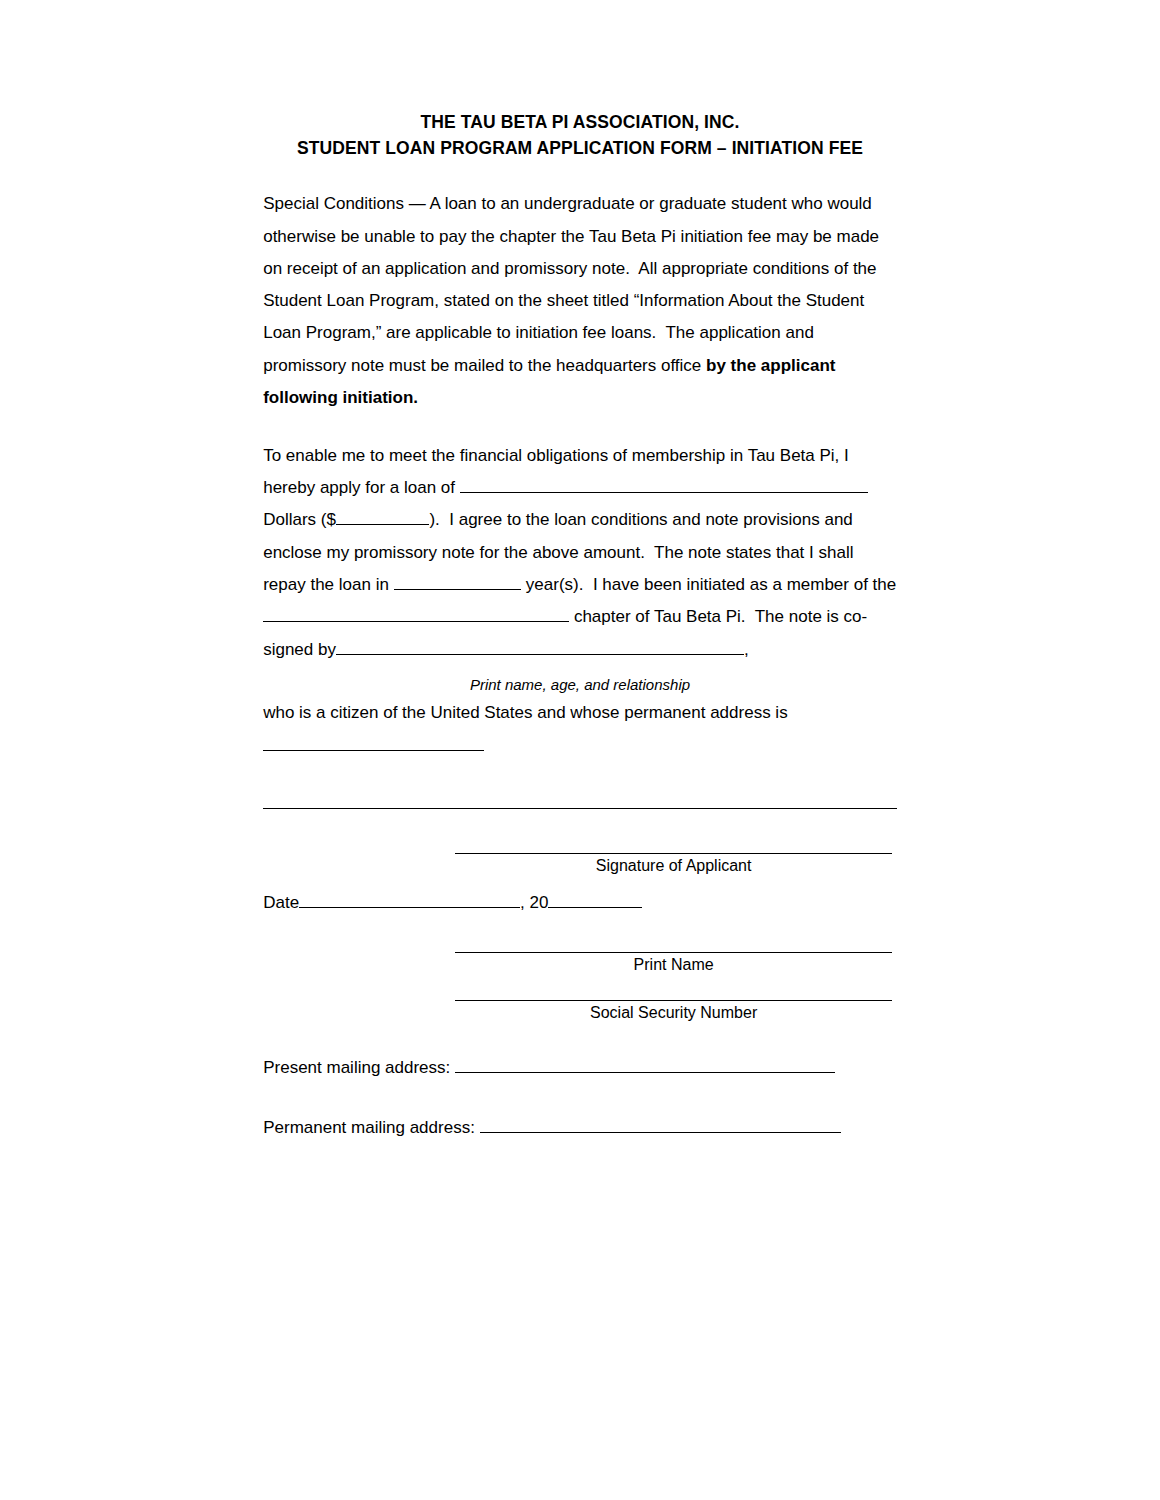THE TAU BETA PI ASSOCIATION, INC. STUDENT LOAN PROGRAM APPLICATION FORM – INITIATION FEE
Special Conditions — A loan to an undergraduate or graduate student who would otherwise be unable to pay the chapter the Tau Beta Pi initiation fee may be made on receipt of an application and promissory note. All appropriate conditions of the Student Loan Program, stated on the sheet titled “Information About the Student Loan Program,” are applicable to initiation fee loans. The application and promissory note must be mailed to the headquarters office by the applicant following initiation.
To enable me to meet the financial obligations of membership in Tau Beta Pi, I hereby apply for a loan of Dollars ($ ). I agree to the loan conditions and note provisions and enclose my promissory note for the above amount. The note states that I shall repay the loan in year(s). I have been initiated as a member of the chapter of Tau Beta Pi. The note is co-signed by ,
Print name, age, and relationship
who is a citizen of the United States and whose permanent address is
Signature of Applicant
Date , 20
Print Name
Social Security Number
Present mailing address:
Permanent mailing address: